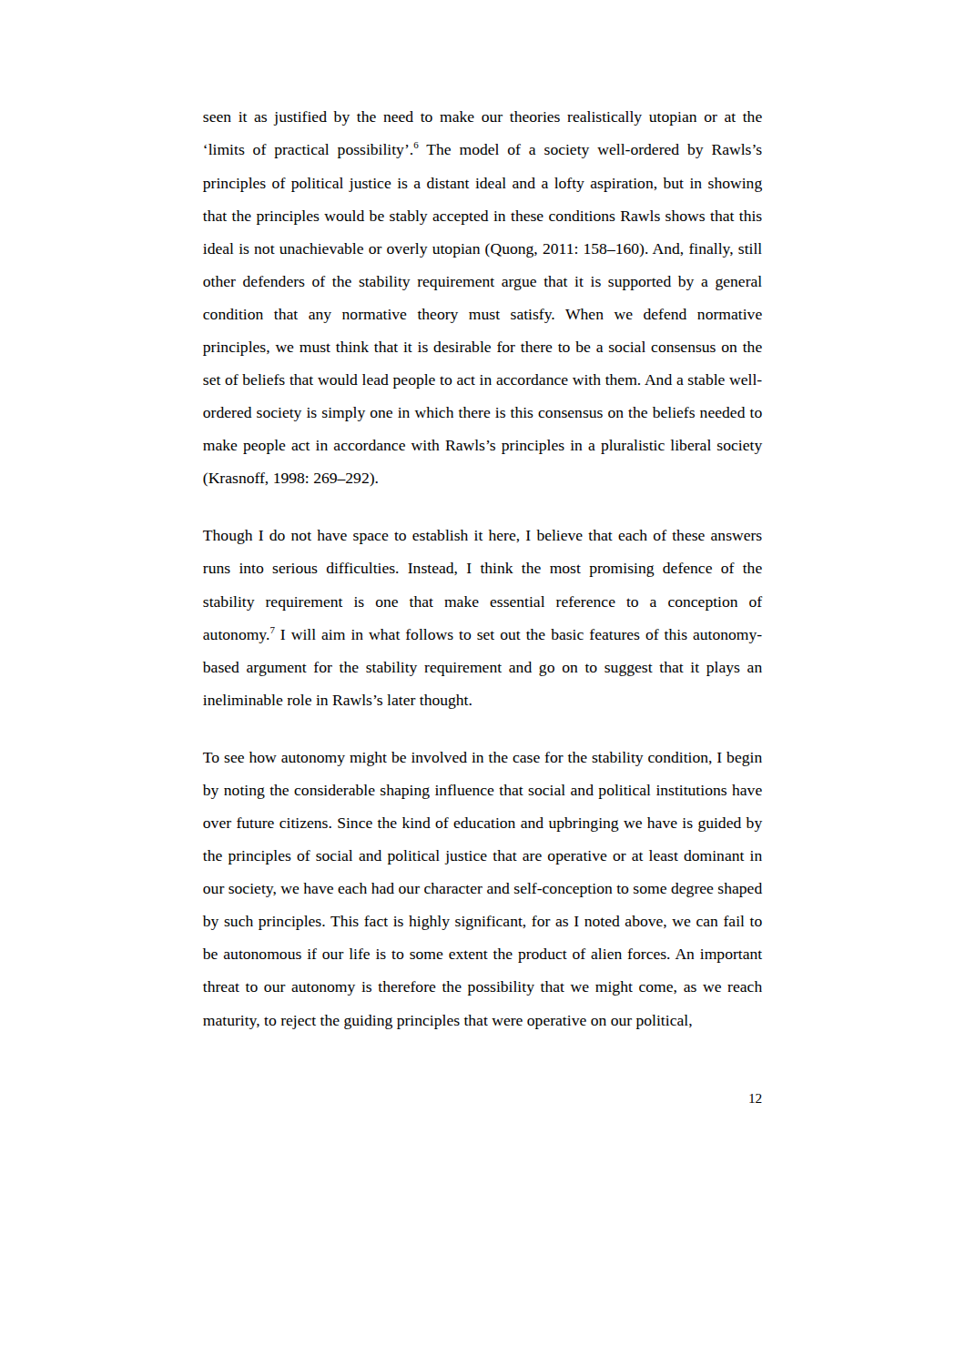seen it as justified by the need to make our theories realistically utopian or at the ‘limits of practical possibility’.6 The model of a society well-ordered by Rawls’s principles of political justice is a distant ideal and a lofty aspiration, but in showing that the principles would be stably accepted in these conditions Rawls shows that this ideal is not unachievable or overly utopian (Quong, 2011: 158–160). And, finally, still other defenders of the stability requirement argue that it is supported by a general condition that any normative theory must satisfy. When we defend normative principles, we must think that it is desirable for there to be a social consensus on the set of beliefs that would lead people to act in accordance with them. And a stable well-ordered society is simply one in which there is this consensus on the beliefs needed to make people act in accordance with Rawls’s principles in a pluralistic liberal society (Krasnoff, 1998: 269–292).
Though I do not have space to establish it here, I believe that each of these answers runs into serious difficulties. Instead, I think the most promising defence of the stability requirement is one that make essential reference to a conception of autonomy.7 I will aim in what follows to set out the basic features of this autonomy-based argument for the stability requirement and go on to suggest that it plays an ineliminable role in Rawls’s later thought.
To see how autonomy might be involved in the case for the stability condition, I begin by noting the considerable shaping influence that social and political institutions have over future citizens. Since the kind of education and upbringing we have is guided by the principles of social and political justice that are operative or at least dominant in our society, we have each had our character and self-conception to some degree shaped by such principles. This fact is highly significant, for as I noted above, we can fail to be autonomous if our life is to some extent the product of alien forces. An important threat to our autonomy is therefore the possibility that we might come, as we reach maturity, to reject the guiding principles that were operative on our political,
12